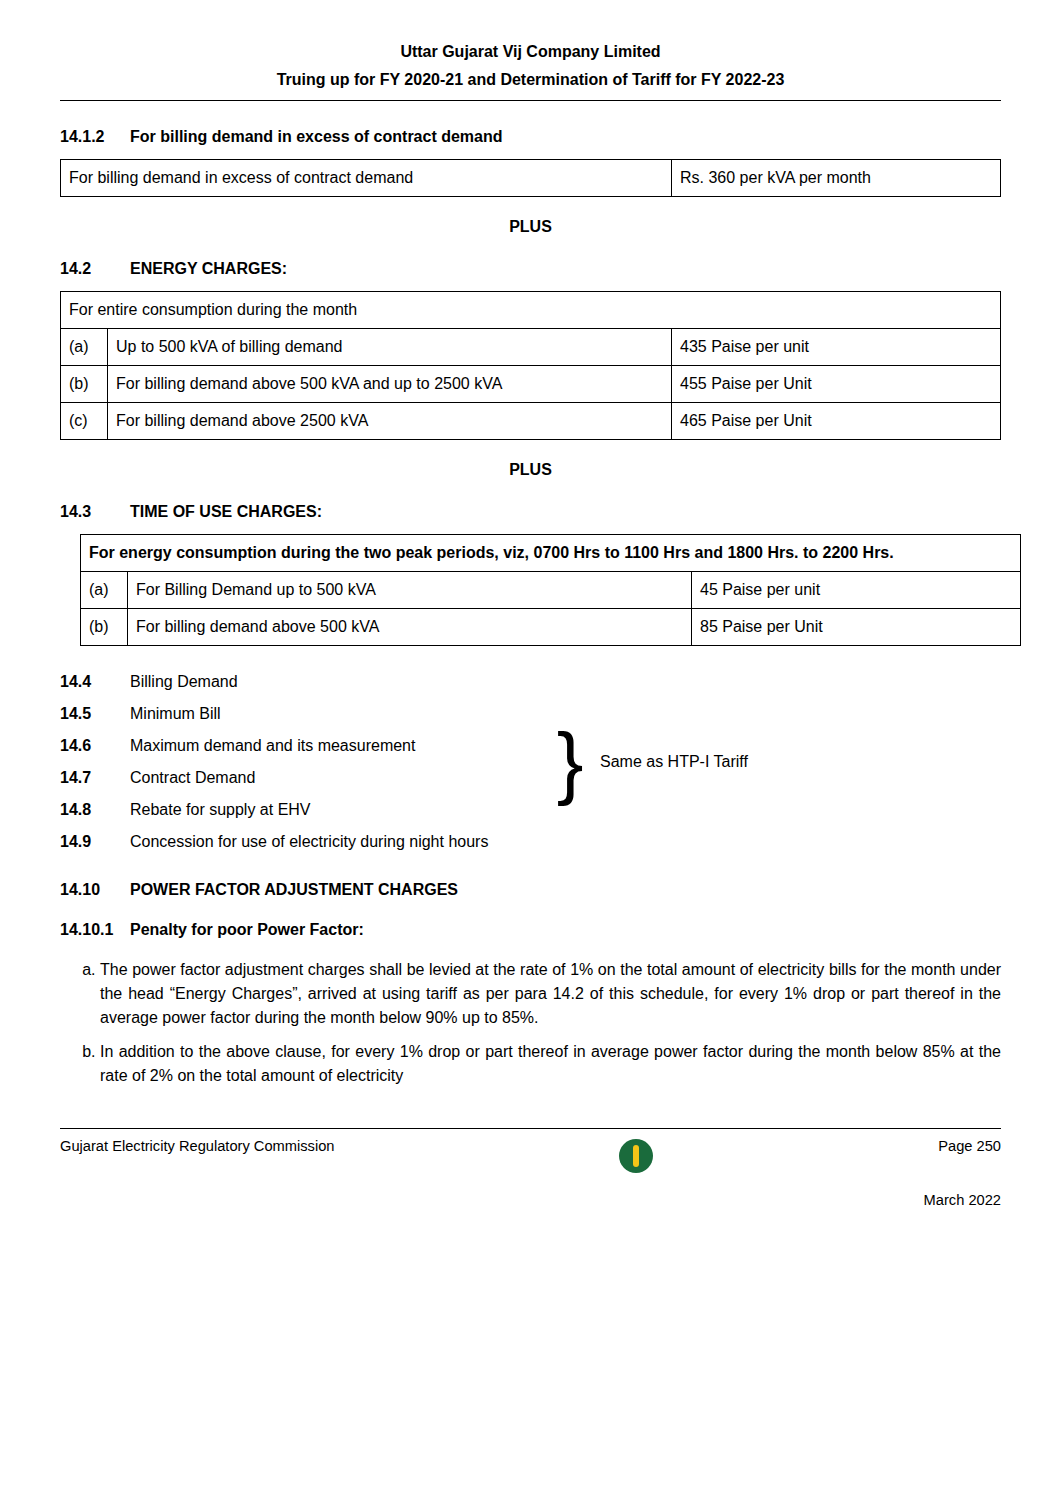Uttar Gujarat Vij Company Limited
Truing up for FY 2020-21 and Determination of Tariff for FY 2022-23
14.1.2 For billing demand in excess of contract demand
| For billing demand in excess of contract demand | Rs. 360 per kVA per month |
PLUS
14.2 ENERGY CHARGES:
| For entire consumption during the month |
| (a) | Up to 500 kVA of billing demand | 435 Paise per unit |
| (b) | For billing demand above 500 kVA and up to 2500 kVA | 455 Paise per Unit |
| (c) | For billing demand above 2500 kVA | 465 Paise per Unit |
PLUS
14.3 TIME OF USE CHARGES:
| For energy consumption during the two peak periods, viz, 0700 Hrs to 1100 Hrs and 1800 Hrs. to 2200 Hrs. |
| (a) | For Billing Demand up to 500 kVA | 45 Paise per unit |
| (b) | For billing demand above 500 kVA | 85 Paise per Unit |
| 14.4 | Billing Demand | } | Same as HTP-I Tariff |
| 14.5 | Minimum Bill |
| 14.6 | Maximum demand and its measurement |
| 14.7 | Contract Demand |
| 14.8 | Rebate for supply at EHV |
| 14.9 | Concession for use of electricity during night hours |
14.10 POWER FACTOR ADJUSTMENT CHARGES
14.10.1 Penalty for poor Power Factor:
The power factor adjustment charges shall be levied at the rate of 1% on the total amount of electricity bills for the month under the head “Energy Charges”, arrived at using tariff as per para 14.2 of this schedule, for every 1% drop or part thereof in the average power factor during the month below 90% up to 85%.
In addition to the above clause, for every 1% drop or part thereof in average power factor during the month below 85% at the rate of 2% on the total amount of electricity
Gujarat Electricity Regulatory Commission
Page 250
March 2022